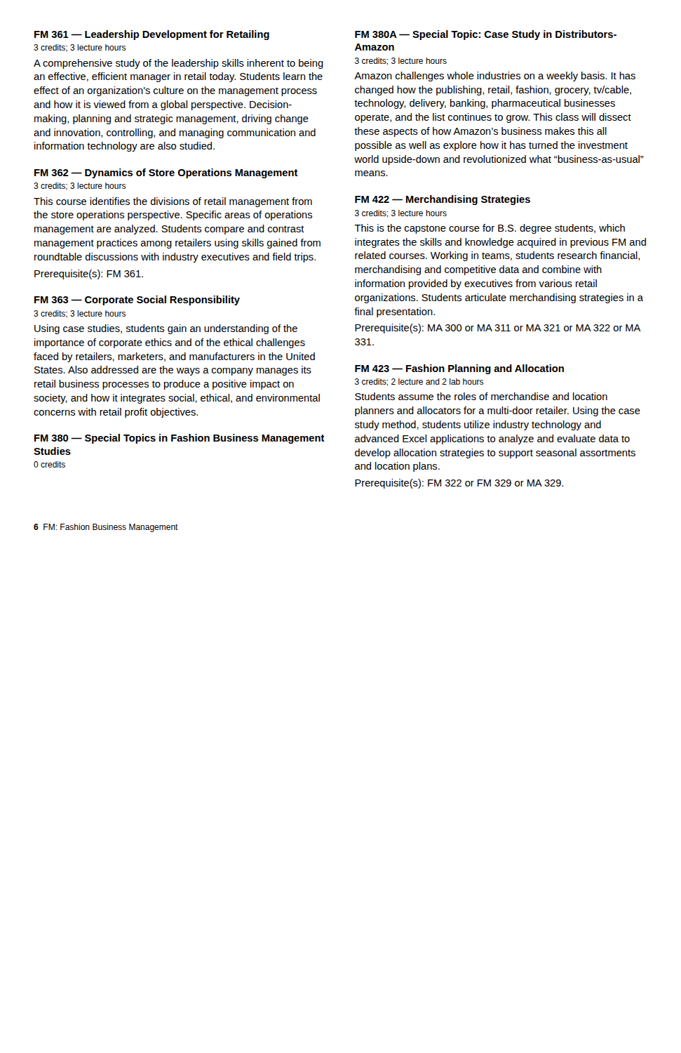FM 361 — Leadership Development for Retailing
3 credits; 3 lecture hours
A comprehensive study of the leadership skills inherent to being an effective, efficient manager in retail today. Students learn the effect of an organization's culture on the management process and how it is viewed from a global perspective. Decision-making, planning and strategic management, driving change and innovation, controlling, and managing communication and information technology are also studied.
FM 362 — Dynamics of Store Operations Management
3 credits; 3 lecture hours
This course identifies the divisions of retail management from the store operations perspective. Specific areas of operations management are analyzed. Students compare and contrast management practices among retailers using skills gained from roundtable discussions with industry executives and field trips.
Prerequisite(s): FM 361.
FM 363 — Corporate Social Responsibility
3 credits; 3 lecture hours
Using case studies, students gain an understanding of the importance of corporate ethics and of the ethical challenges faced by retailers, marketers, and manufacturers in the United States. Also addressed are the ways a company manages its retail business processes to produce a positive impact on society, and how it integrates social, ethical, and environmental concerns with retail profit objectives.
FM 380 — Special Topics in Fashion Business Management Studies
0 credits
FM 380A — Special Topic: Case Study in Distributors- Amazon
3 credits; 3 lecture hours
Amazon challenges whole industries on a weekly basis. It has changed how the publishing, retail, fashion, grocery, tv/cable, technology, delivery, banking, pharmaceutical businesses operate, and the list continues to grow. This class will dissect these aspects of how Amazon’s business makes this all possible as well as explore how it has turned the investment world upside-down and revolutionized what “business-as-usual” means.
FM 422 — Merchandising Strategies
3 credits; 3 lecture hours
This is the capstone course for B.S. degree students, which integrates the skills and knowledge acquired in previous FM and related courses. Working in teams, students research financial, merchandising and competitive data and combine with information provided by executives from various retail organizations. Students articulate merchandising strategies in a final presentation.
Prerequisite(s): MA 300 or MA 311 or MA 321 or MA 322 or MA 331.
FM 423 — Fashion Planning and Allocation
3 credits; 2 lecture and 2 lab hours
Students assume the roles of merchandise and location planners and allocators for a multi-door retailer. Using the case study method, students utilize industry technology and advanced Excel applications to analyze and evaluate data to develop allocation strategies to support seasonal assortments and location plans.
Prerequisite(s): FM 322 or FM 329 or MA 329.
6 FM: Fashion Business Management